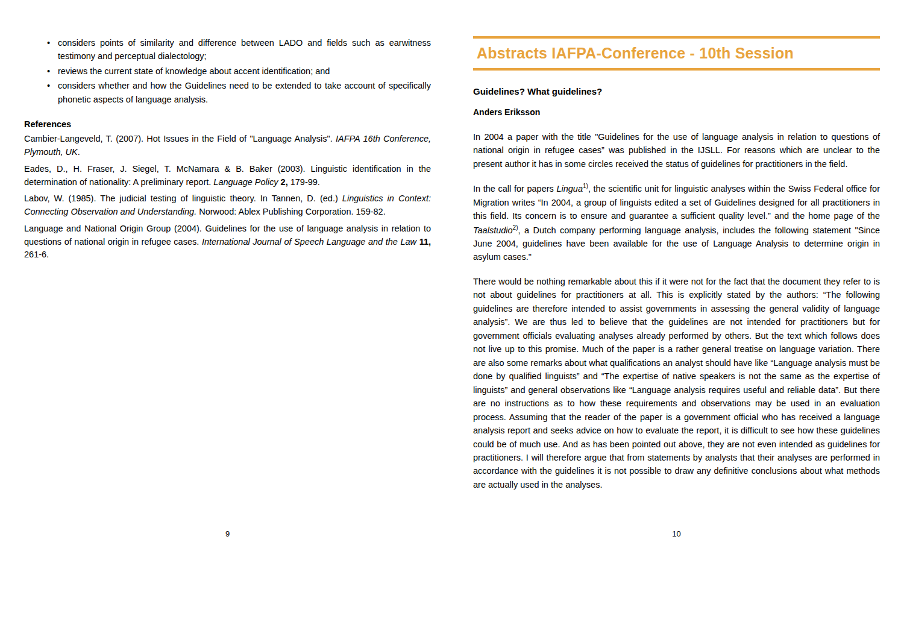considers points of similarity and difference between LADO and fields such as earwitness testimony and perceptual dialectology;
reviews the current state of knowledge about accent identification; and
considers whether and how the Guidelines need to be extended to take account of specifically phonetic aspects of language analysis.
References
Cambier-Langeveld, T. (2007). Hot Issues in the Field of "Language Analysis". IAFPA 16th Conference, Plymouth, UK.
Eades, D., H. Fraser, J. Siegel, T. McNamara & B. Baker (2003). Linguistic identification in the determination of nationality: A preliminary report. Language Policy 2, 179-99.
Labov, W. (1985). The judicial testing of linguistic theory. In Tannen, D. (ed.) Linguistics in Context: Connecting Observation and Understanding. Norwood: Ablex Publishing Corporation. 159-82.
Language and National Origin Group (2004). Guidelines for the use of language analysis in relation to questions of national origin in refugee cases. International Journal of Speech Language and the Law 11, 261-6.
9
Abstracts IAFPA-Conference - 10th Session
Guidelines? What guidelines?
Anders Eriksson
In 2004 a paper with the title "Guidelines for the use of language analysis in relation to questions of national origin in refugee cases” was published in the IJSLL. For reasons which are unclear to the present author it has in some circles received the status of guidelines for practitioners in the field.
In the call for papers Lingua1), the scientific unit for linguistic analyses within the Swiss Federal office for Migration writes “In 2004, a group of linguists edited a set of Guidelines designed for all practitioners in this field. Its concern is to ensure and guarantee a sufficient quality level.” and the home page of the Taalstudio2), a Dutch company performing language analysis, includes the following statement "Since June 2004, guidelines have been available for the use of Language Analysis to determine origin in asylum cases."
There would be nothing remarkable about this if it were not for the fact that the document they refer to is not about guidelines for practitioners at all. This is explicitly stated by the authors: “The following guidelines are therefore intended to assist governments in assessing the general validity of language analysis”. We are thus led to believe that the guidelines are not intended for practitioners but for government officials evaluating analyses already performed by others. But the text which follows does not live up to this promise. Much of the paper is a rather general treatise on language variation. There are also some remarks about what qualifications an analyst should have like “Language analysis must be done by qualified linguists” and “The expertise of native speakers is not the same as the expertise of linguists” and general observations like “Language analysis requires useful and reliable data”. But there are no instructions as to how these requirements and observations may be used in an evaluation process. Assuming that the reader of the paper is a government official who has received a language analysis report and seeks advice on how to evaluate the report, it is difficult to see how these guidelines could be of much use. And as has been pointed out above, they are not even intended as guidelines for practitioners. I will therefore argue that from statements by analysts that their analyses are performed in accordance with the guidelines it is not possible to draw any definitive conclusions about what methods are actually used in the analyses.
10